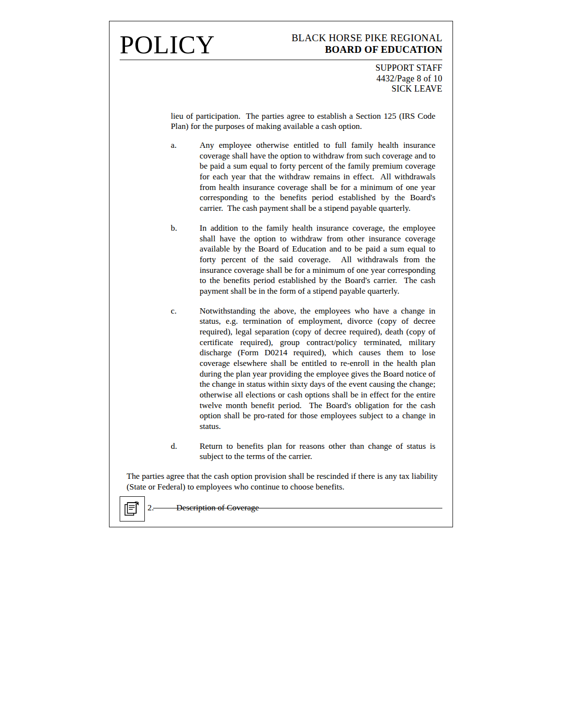POLICY
BLACK HORSE PIKE REGIONAL
BOARD OF EDUCATION
SUPPORT STAFF
4432/Page 8 of 10
SICK LEAVE
lieu of participation. The parties agree to establish a Section 125 (IRS Code Plan) for the purposes of making available a cash option.
a.
Any employee otherwise entitled to full family health insurance coverage shall have the option to withdraw from such coverage and to be paid a sum equal to forty percent of the family premium coverage for each year that the withdraw remains in effect. All withdrawals from health insurance coverage shall be for a minimum of one year corresponding to the benefits period established by the Board's carrier. The cash payment shall be a stipend payable quarterly.
b.
In addition to the family health insurance coverage, the employee shall have the option to withdraw from other insurance coverage available by the Board of Education and to be paid a sum equal to forty percent of the said coverage. All withdrawals from the insurance coverage shall be for a minimum of one year corresponding to the benefits period established by the Board's carrier. The cash payment shall be in the form of a stipend payable quarterly.
c.
Notwithstanding the above, the employees who have a change in status, e.g. termination of employment, divorce (copy of decree required), legal separation (copy of decree required), death (copy of certificate required), group contract/policy terminated, military discharge (Form D0214 required), which causes them to lose coverage elsewhere shall be entitled to re-enroll in the health plan during the plan year providing the employee gives the Board notice of the change in status within sixty days of the event causing the change; otherwise all elections or cash options shall be in effect for the entire twelve month benefit period. The Board's obligation for the cash option shall be pro-rated for those employees subject to a change in status.
d.
Return to benefits plan for reasons other than change of status is subject to the terms of the carrier.
The parties agree that the cash option provision shall be rescinded if there is any tax liability (State or Federal) to employees who continue to choose benefits.
2.
Description of Coverage